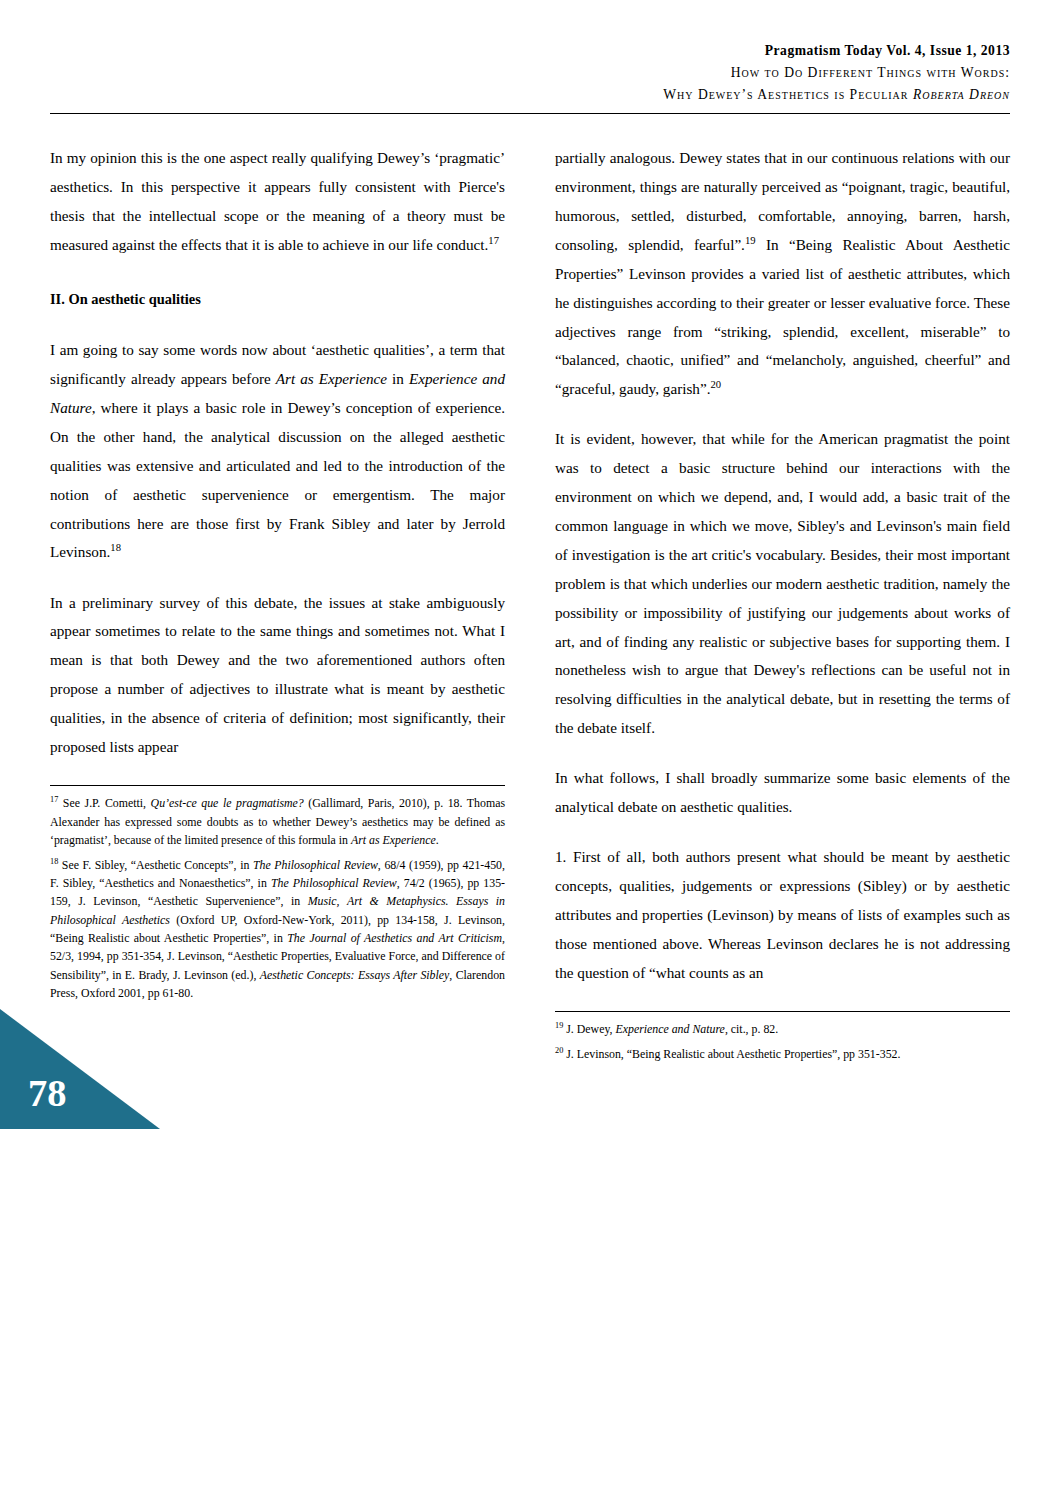Pragmatism Today Vol. 4, Issue 1, 2013
How to Do Different Things with Words:
Why Dewey’s Aesthetics is Peculiar Roberta Dreon
In my opinion this is the one aspect really qualifying Dewey’s ‘pragmatic’ aesthetics. In this perspective it appears fully consistent with Pierce's thesis that the intellectual scope or the meaning of a theory must be measured against the effects that it is able to achieve in our life conduct.17
II. On aesthetic qualities
I am going to say some words now about ‘aesthetic qualities’, a term that significantly already appears before Art as Experience in Experience and Nature, where it plays a basic role in Dewey’s conception of experience. On the other hand, the analytical discussion on the alleged aesthetic qualities was extensive and articulated and led to the introduction of the notion of aesthetic supervenience or emergentism. The major contributions here are those first by Frank Sibley and later by Jerrold Levinson.18
In a preliminary survey of this debate, the issues at stake ambiguously appear sometimes to relate to the same things and sometimes not. What I mean is that both Dewey and the two aforementioned authors often propose a number of adjectives to illustrate what is meant by aesthetic qualities, in the absence of criteria of definition; most significantly, their proposed lists appear
17 See J.P. Cometti, Qu’est-ce que le pragmatisme? (Gallimard, Paris, 2010), p. 18. Thomas Alexander has expressed some doubts as to whether Dewey’s aesthetics may be defined as ‘pragmatist’, because of the limited presence of this formula in Art as Experience.
18 See F. Sibley, “Aesthetic Concepts”, in The Philosophical Review, 68/4 (1959), pp 421-450, F. Sibley, “Aesthetics and Nonaesthetics”, in The Philosophical Review, 74/2 (1965), pp 135-159, J. Levinson, “Aesthetic Supervenience”, in Music, Art & Metaphysics. Essays in Philosophical Aesthetics (Oxford UP, Oxford-New-York, 2011), pp 134-158, J. Levinson, “Being Realistic about Aesthetic Properties”, in The Journal of Aesthetics and Art Criticism, 52/3, 1994, pp 351-354, J. Levinson, “Aesthetic Properties, Evaluative Force, and Difference of Sensibility”, in E. Brady, J. Levinson (ed.), Aesthetic Concepts: Essays After Sibley, Clarendon Press, Oxford 2001, pp 61-80.
partially analogous. Dewey states that in our continuous relations with our environment, things are naturally perceived as “poignant, tragic, beautiful, humorous, settled, disturbed, comfortable, annoying, barren, harsh, consoling, splendid, fearful”.19 In “Being Realistic About Aesthetic Properties” Levinson provides a varied list of aesthetic attributes, which he distinguishes according to their greater or lesser evaluative force. These adjectives range from “striking, splendid, excellent, miserable” to “balanced, chaotic, unified” and “melancholy, anguished, cheerful” and “graceful, gaudy, garish”.20
It is evident, however, that while for the American pragmatist the point was to detect a basic structure behind our interactions with the environment on which we depend, and, I would add, a basic trait of the common language in which we move, Sibley's and Levinson's main field of investigation is the art critic's vocabulary. Besides, their most important problem is that which underlies our modern aesthetic tradition, namely the possibility or impossibility of justifying our judgements about works of art, and of finding any realistic or subjective bases for supporting them. I nonetheless wish to argue that Dewey's reflections can be useful not in resolving difficulties in the analytical debate, but in resetting the terms of the debate itself.
In what follows, I shall broadly summarize some basic elements of the analytical debate on aesthetic qualities.
1. First of all, both authors present what should be meant by aesthetic concepts, qualities, judgements or expressions (Sibley) or by aesthetic attributes and properties (Levinson) by means of lists of examples such as those mentioned above. Whereas Levinson declares he is not addressing the question of “what counts as an
19 J. Dewey, Experience and Nature, cit., p. 82.
20 J. Levinson, “Being Realistic about Aesthetic Properties”, pp 351-352.
78